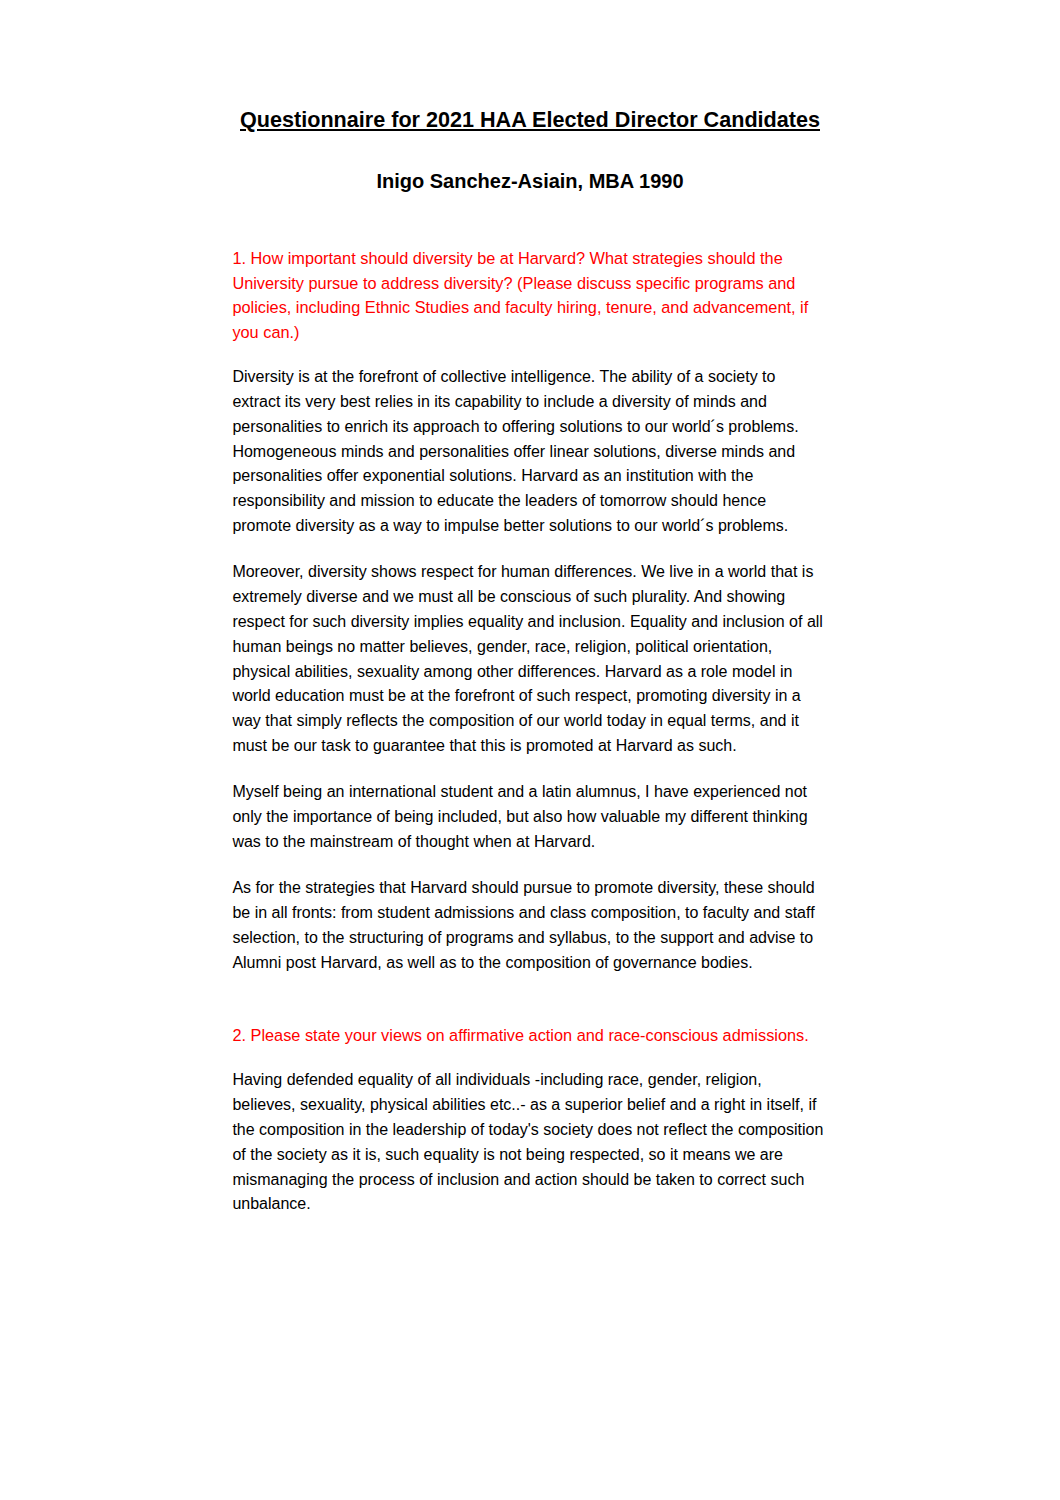Questionnaire for 2021 HAA Elected Director Candidates
Inigo Sanchez-Asiain, MBA 1990
1. How important should diversity be at Harvard? What strategies should the University pursue to address diversity? (Please discuss specific programs and policies, including Ethnic Studies and faculty hiring, tenure, and advancement, if you can.)
Diversity is at the forefront of collective intelligence. The ability of a society to extract its very best relies in its capability to include a diversity of minds and personalities to enrich its approach to offering solutions to our world´s problems. Homogeneous minds and personalities offer linear solutions, diverse minds and personalities offer exponential solutions. Harvard as an institution with the responsibility and mission to educate the leaders of tomorrow should hence promote diversity as a way to impulse better solutions to our world´s problems.
Moreover, diversity shows respect for human differences. We live in a world that is extremely diverse and we must all be conscious of such plurality. And showing respect for such diversity implies equality and inclusion. Equality and inclusion of all human beings no matter believes, gender, race, religion, political orientation, physical abilities, sexuality among other differences. Harvard as a role model in world education must be at the forefront of such respect, promoting diversity in a way that simply reflects the composition of our world today in equal terms, and it must be our task to guarantee that this is promoted at Harvard as such.
Myself being an international student and a latin alumnus, I have experienced not only the importance of being included, but also how valuable my different thinking was to the mainstream of thought when at Harvard.
As for the strategies that Harvard should pursue to promote diversity, these should be in all fronts: from student admissions and class composition, to faculty and staff selection, to the structuring of programs and syllabus, to the support and advise to Alumni post Harvard, as well as to the composition of governance bodies.
2. Please state your views on affirmative action and race-conscious admissions.
Having defended equality of all individuals -including race, gender, religion, believes, sexuality, physical abilities etc..- as a superior belief and a right in itself, if the composition in the leadership of today's society does not reflect the composition of the society as it is, such equality is not being respected, so it means we are mismanaging the process of inclusion and action should be taken to correct such unbalance.